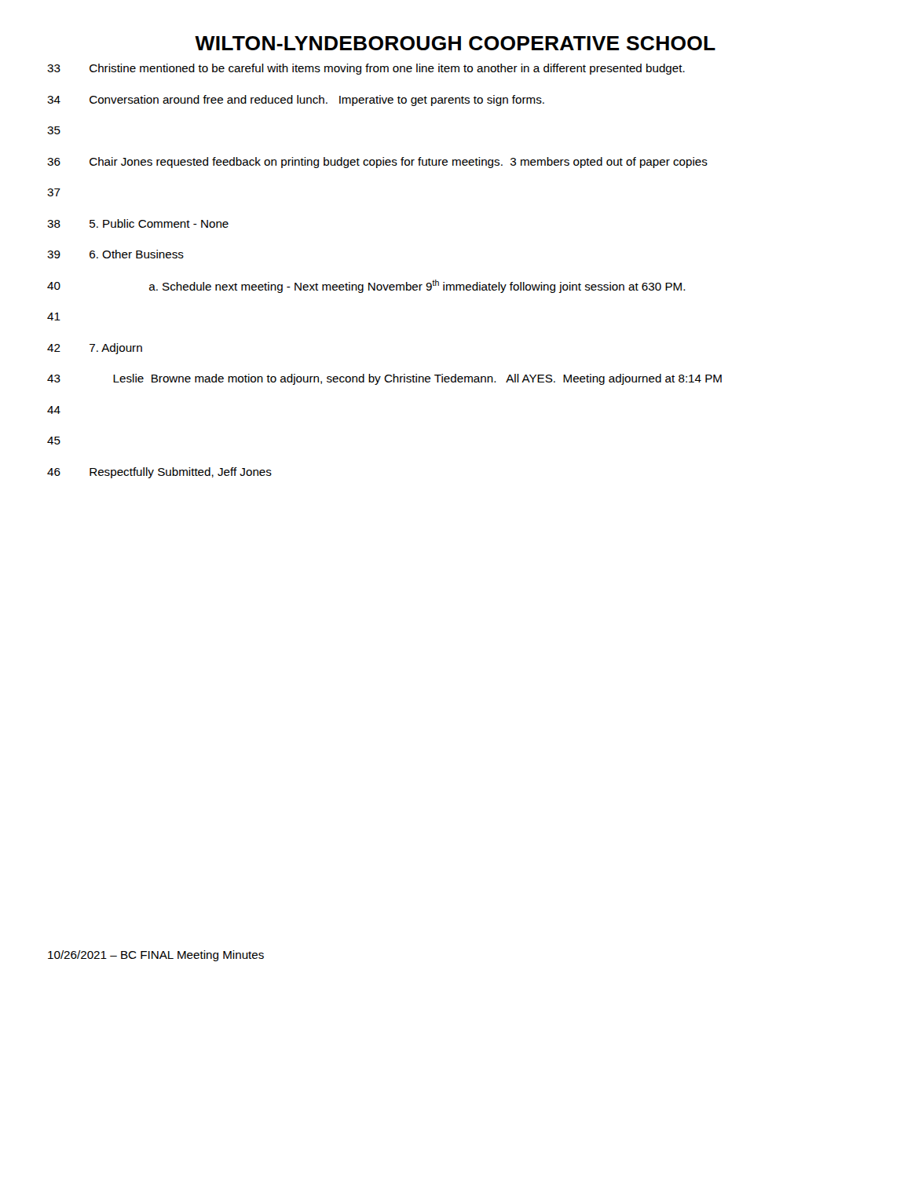WILTON-LYNDEBOROUGH COOPERATIVE SCHOOL
Christine mentioned to be careful with items moving from one line item to another in a different presented budget.
Conversation around free and reduced lunch. Imperative to get parents to sign forms.
Chair Jones requested feedback on printing budget copies for future meetings. 3 members opted out of paper copies
5. Public Comment - None
6. Other Business
a. Schedule next meeting - Next meeting November 9th immediately following joint session at 630 PM.
7. Adjourn
Leslie Browne made motion to adjourn, second by Christine Tiedemann. All AYES. Meeting adjourned at 8:14 PM
Respectfully Submitted, Jeff Jones
10/26/2021 – BC FINAL Meeting Minutes